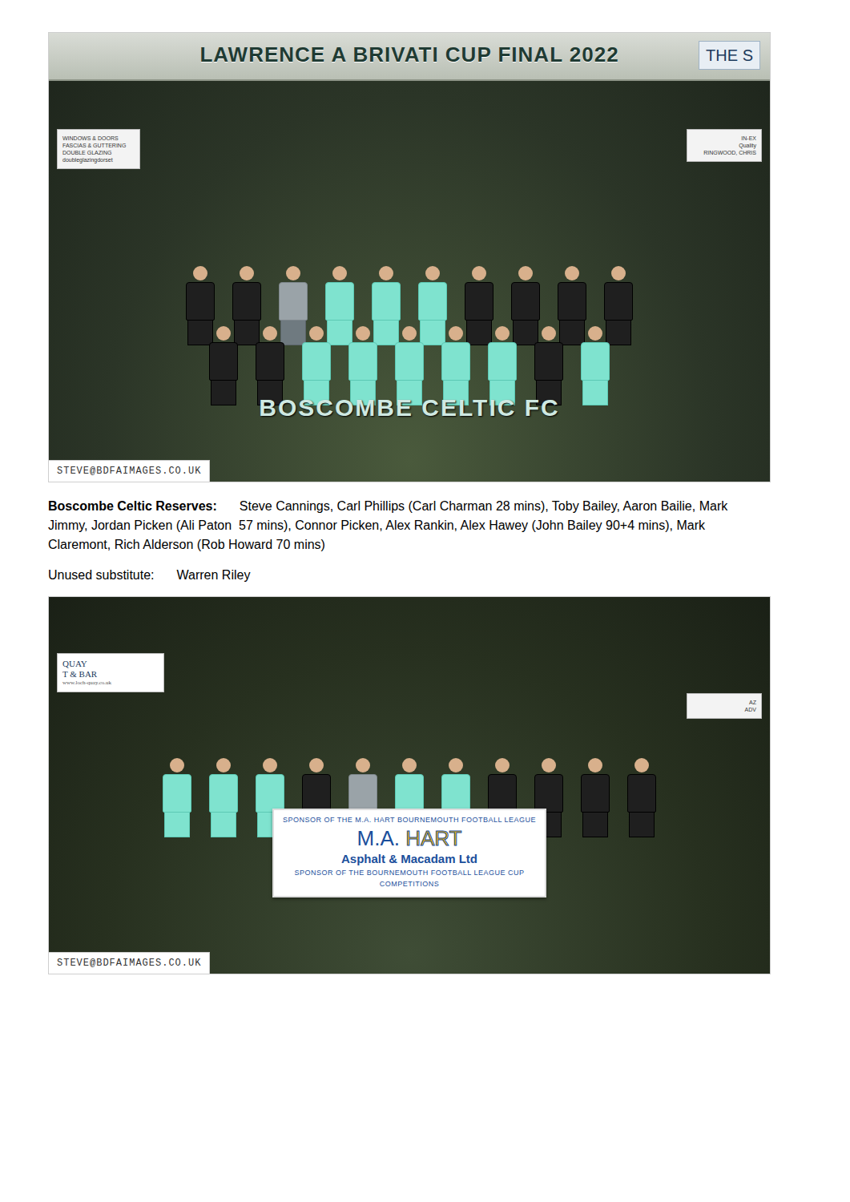LAWRENCE A BRIVATI CUP FINAL 2022
THE S
WINDOWS & DOORS
FASCIAS & GUTTERING
DOUBLE GLAZING
doubleglazingdorset
IN-EX
Quality
RINGWOOD, CHRIS
BOSCOMBE CELTIC FC
STEVE@BDFAIMAGES.CO.UK
Boscombe Celtic Reserves: Steve Cannings, Carl Phillips (Carl Charman 28 mins), Toby Bailey, Aaron Bailie, Mark Jimmy, Jordan Picken (Ali Paton 57 mins), Connor Picken, Alex Rankin, Alex Hawey (John Bailey 90+4 mins), Mark Claremont, Rich Alderson (Rob Howard 70 mins)
Unused substitute: Warren Riley
QUAY
T & BAR www.loch-quay.co.uk
AZ
ADV
SPONSOR OF THE M.A. HART BOURNEMOUTH FOOTBALL LEAGUE
M.A. HART
Asphalt & Macadam Ltd
SPONSOR OF THE BOURNEMOUTH FOOTBALL LEAGUE CUP COMPETITIONS
STEVE@BDFAIMAGES.CO.UK